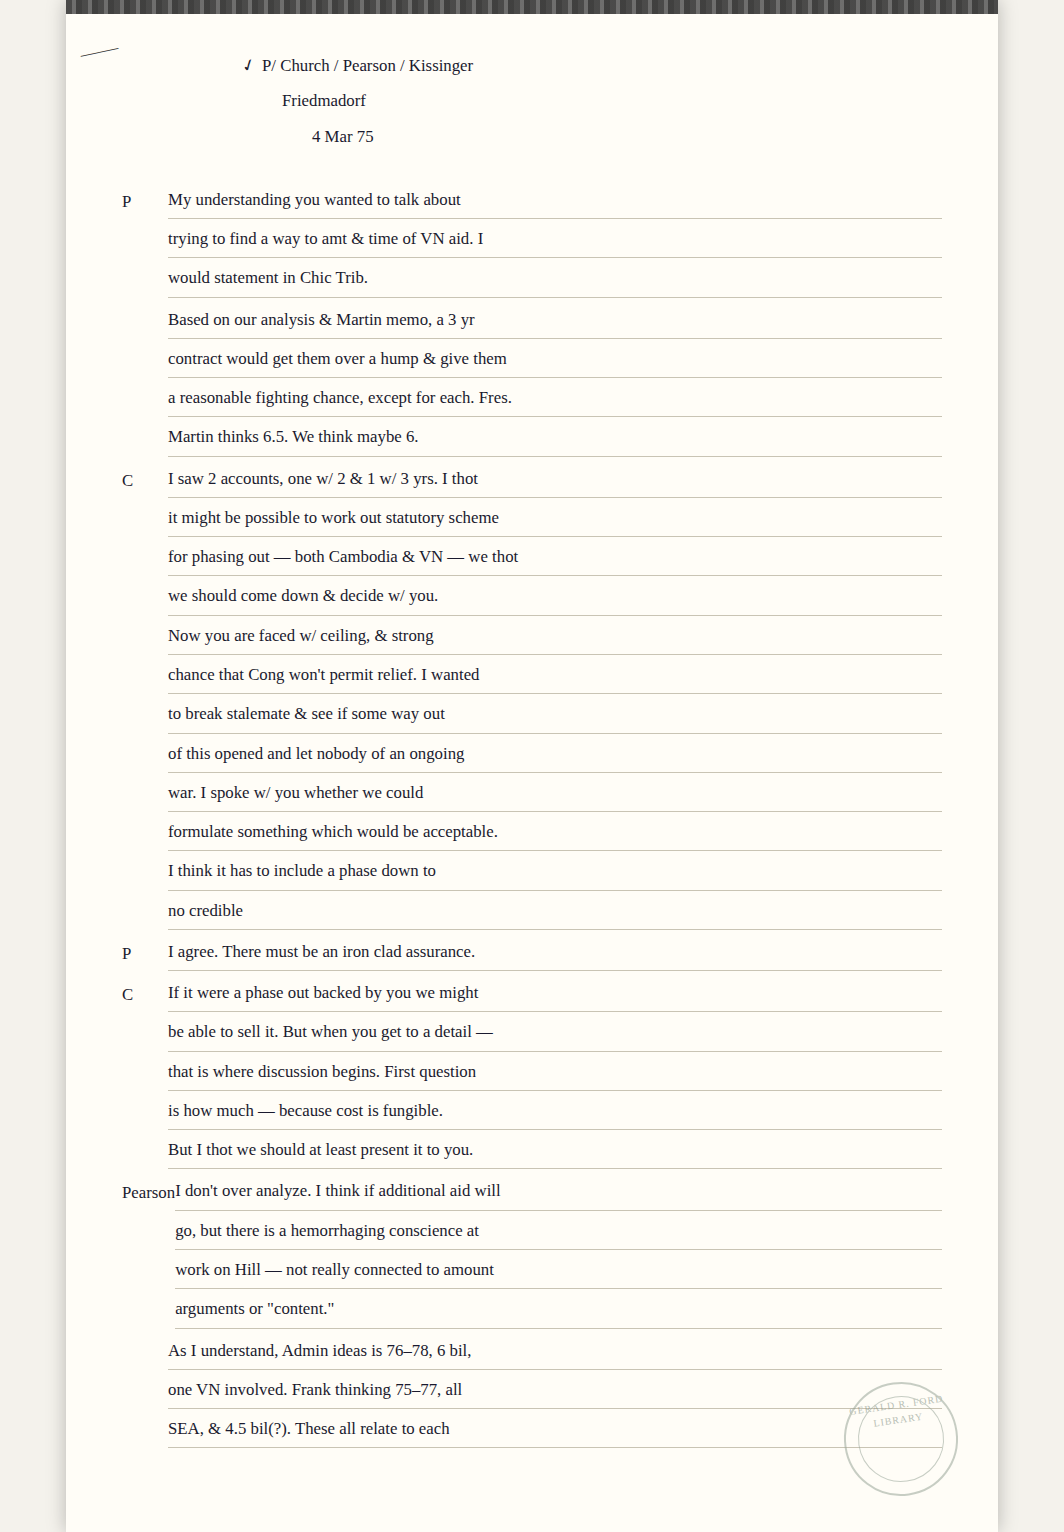——
✓P/ Church / Pearson / Kissinger Friedmadorf 4 Mar 75
P
My understanding you wanted to talk about
trying to find a way to amt & time of VN aid. I
would statement in Chic Trib.
Based on our analysis & Martin memo, a 3 yr
contract would get them over a hump & give them
a reasonable fighting chance, except for each. Fres.
Martin thinks 6.5. We think maybe 6.
C
I saw 2 accounts, one w/ 2 & 1 w/ 3 yrs. I thot
it might be possible to work out statutory scheme
for phasing out — both Cambodia & VN — we thot
we should come down & decide w/ you.
Now you are faced w/ ceiling, & strong
chance that Cong won't permit relief. I wanted
to break stalemate & see if some way out
of this opened and let nobody of an ongoing
war. I spoke w/ you whether we could
formulate something which would be acceptable.
I think it has to include a phase down to
no credible
P
I agree. There must be an iron clad assurance.
C
If it were a phase out backed by you we might
be able to sell it. But when you get to a detail —
that is where discussion begins. First question
is how much — because cost is fungible.
But I thot we should at least present it to you.
Pearson
I don't over analyze. I think if additional aid will
go, but there is a hemorrhaging conscience at
work on Hill — not really connected to amount
arguments or "content."
As I understand, Admin ideas is 76–78, 6 bil,
one VN involved. Frank thinking 75–77, all
SEA, & 4.5 bil(?). These all relate to each
GERALD R. FORD
LIBRARY